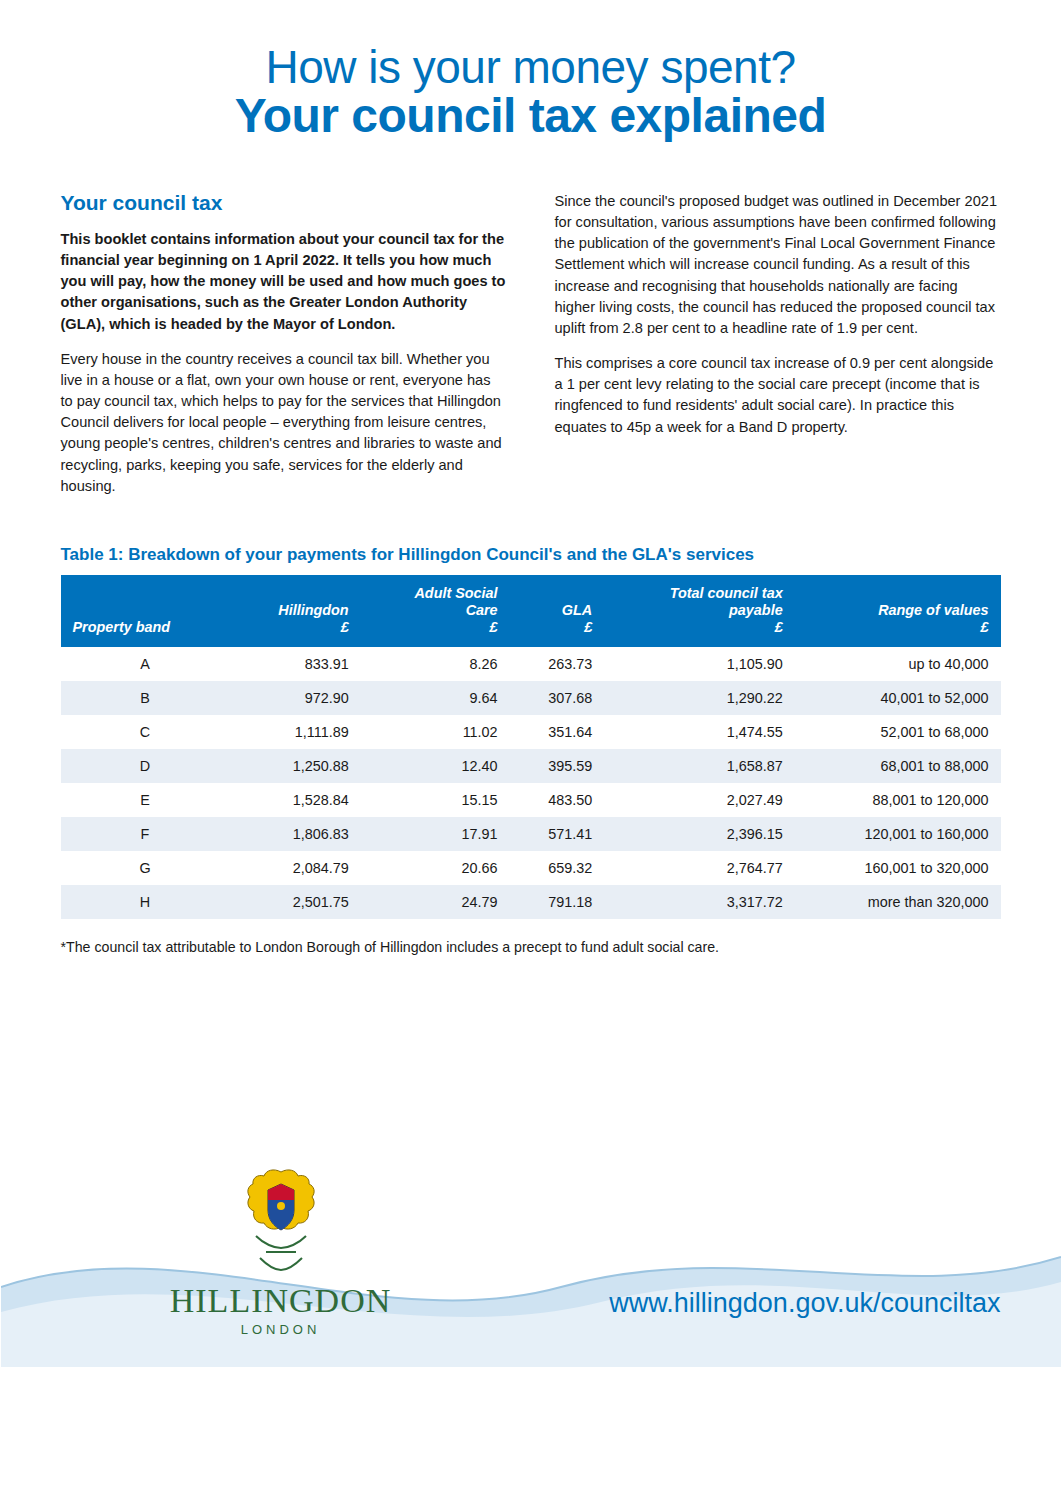How is your money spent?Your council tax explained
Your council tax
This booklet contains information about your council tax for the financial year beginning on 1 April 2022. It tells you how much you will pay, how the money will be used and how much goes to other organisations, such as the Greater London Authority (GLA), which is headed by the Mayor of London.
Every house in the country receives a council tax bill. Whether you live in a house or a flat, own your own house or rent, everyone has to pay council tax, which helps to pay for the services that Hillingdon Council delivers for local people – everything from leisure centres, young people's centres, children's centres and libraries to waste and recycling, parks, keeping you safe, services for the elderly and housing.
Since the council's proposed budget was outlined in December 2021 for consultation, various assumptions have been confirmed following the publication of the government's Final Local Government Finance Settlement which will increase council funding. As a result of this increase and recognising that households nationally are facing higher living costs, the council has reduced the proposed council tax uplift from 2.8 per cent to a headline rate of 1.9 per cent.
This comprises a core council tax increase of 0.9 per cent alongside a 1 per cent levy relating to the social care precept (income that is ringfenced to fund residents' adult social care). In practice this equates to 45p a week for a Band D property.
Table 1: Breakdown of your payments for Hillingdon Council's and the GLA's services
| Property band | Hillingdon £ | Adult Social Care £ | GLA £ | Total council tax payable £ | Range of values £ |
| --- | --- | --- | --- | --- | --- |
| A | 833.91 | 8.26 | 263.73 | 1,105.90 | up to 40,000 |
| B | 972.90 | 9.64 | 307.68 | 1,290.22 | 40,001 to 52,000 |
| C | 1,111.89 | 11.02 | 351.64 | 1,474.55 | 52,001 to 68,000 |
| D | 1,250.88 | 12.40 | 395.59 | 1,658.87 | 68,001 to 88,000 |
| E | 1,528.84 | 15.15 | 483.50 | 2,027.49 | 88,001 to 120,000 |
| F | 1,806.83 | 17.91 | 571.41 | 2,396.15 | 120,001 to 160,000 |
| G | 2,084.79 | 20.66 | 659.32 | 2,764.77 | 160,001 to 320,000 |
| H | 2,501.75 | 24.79 | 791.18 | 3,317.72 | more than 320,000 |
*The council tax attributable to London Borough of Hillingdon includes a precept to fund adult social care.
HILLINGDON
LONDON
www.hillingdon.gov.uk/counciltax